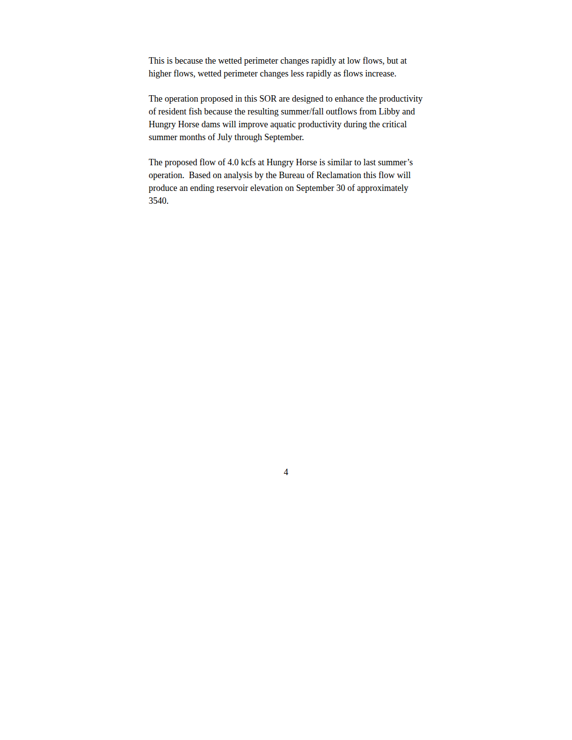This is because the wetted perimeter changes rapidly at low flows, but at higher flows, wetted perimeter changes less rapidly as flows increase.
The operation proposed in this SOR are designed to enhance the productivity of resident fish because the resulting summer/fall outflows from Libby and Hungry Horse dams will improve aquatic productivity during the critical summer months of July through September.
The proposed flow of 4.0 kcfs at Hungry Horse is similar to last summer’s operation. Based on analysis by the Bureau of Reclamation this flow will produce an ending reservoir elevation on September 30 of approximately 3540.
4